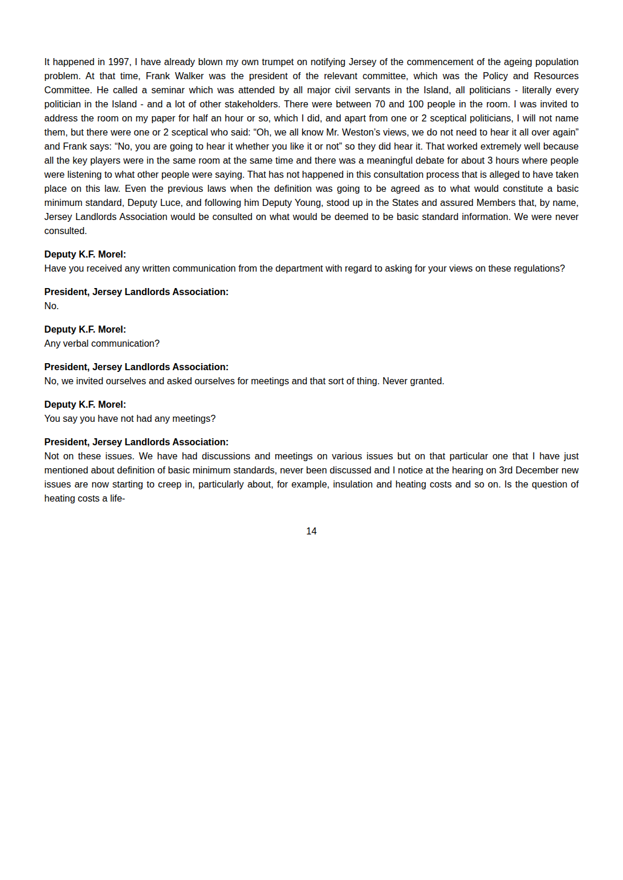It happened in 1997, I have already blown my own trumpet on notifying Jersey of the commencement of the ageing population problem. At that time, Frank Walker was the president of the relevant committee, which was the Policy and Resources Committee. He called a seminar which was attended by all major civil servants in the Island, all politicians - literally every politician in the Island - and a lot of other stakeholders. There were between 70 and 100 people in the room. I was invited to address the room on my paper for half an hour or so, which I did, and apart from one or 2 sceptical politicians, I will not name them, but there were one or 2 sceptical who said: “Oh, we all know Mr. Weston’s views, we do not need to hear it all over again” and Frank says: “No, you are going to hear it whether you like it or not” so they did hear it. That worked extremely well because all the key players were in the same room at the same time and there was a meaningful debate for about 3 hours where people were listening to what other people were saying. That has not happened in this consultation process that is alleged to have taken place on this law. Even the previous laws when the definition was going to be agreed as to what would constitute a basic minimum standard, Deputy Luce, and following him Deputy Young, stood up in the States and assured Members that, by name, Jersey Landlords Association would be consulted on what would be deemed to be basic standard information. We were never consulted.
Deputy K.F. Morel:
Have you received any written communication from the department with regard to asking for your views on these regulations?
President, Jersey Landlords Association:
No.
Deputy K.F. Morel:
Any verbal communication?
President, Jersey Landlords Association:
No, we invited ourselves and asked ourselves for meetings and that sort of thing. Never granted.
Deputy K.F. Morel:
You say you have not had any meetings?
President, Jersey Landlords Association:
Not on these issues. We have had discussions and meetings on various issues but on that particular one that I have just mentioned about definition of basic minimum standards, never been discussed and I notice at the hearing on 3rd December new issues are now starting to creep in, particularly about, for example, insulation and heating costs and so on. Is the question of heating costs a life-
14